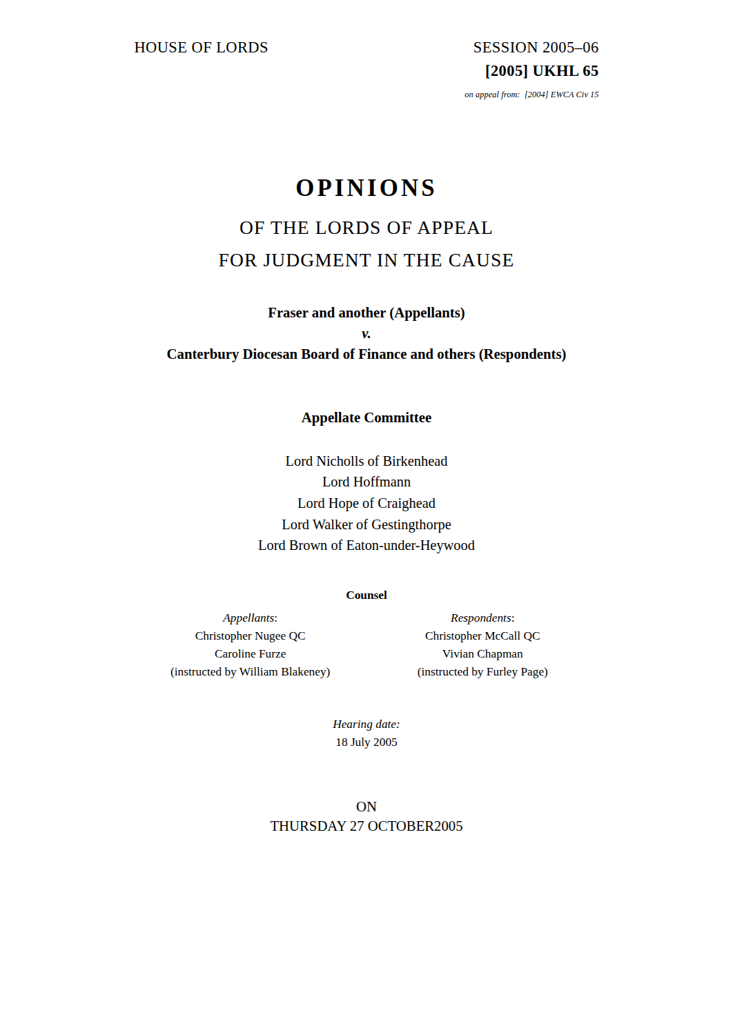HOUSE OF LORDS
SESSION 2005–06 [2005] UKHL 65
on appeal from: [2004] EWCA Civ 15
OPINIONS
OF THE LORDS OF APPEAL FOR JUDGMENT IN THE CAUSE
Fraser and another (Appellants) v. Canterbury Diocesan Board of Finance and others (Respondents)
Appellate Committee
Lord Nicholls of Birkenhead
Lord Hoffmann
Lord Hope of Craighead
Lord Walker of Gestingthorpe
Lord Brown of Eaton-under-Heywood
Counsel
| Appellants : Christopher Nugee QC Caroline Furze (instructed by William Blakeney) | Respondents : Christopher McCall QC Vivian Chapman (instructed by Furley Page) |
Hearing date:
18 July 2005
ON
THURSDAY 27 OCTOBER2005